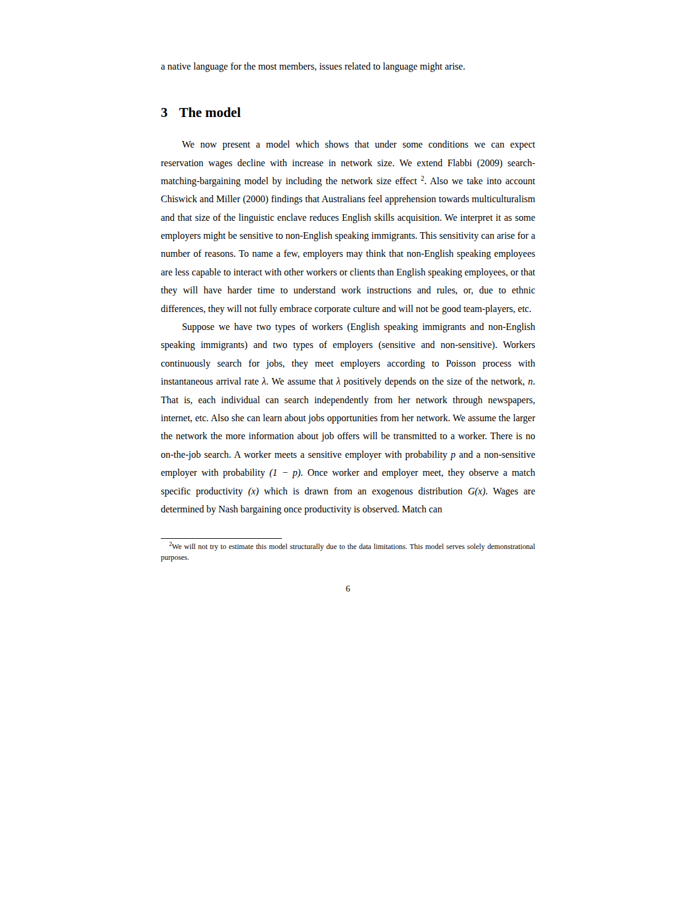a native language for the most members, issues related to language might arise.
3 The model
We now present a model which shows that under some conditions we can expect reservation wages decline with increase in network size. We extend Flabbi (2009) search-matching-bargaining model by including the network size effect 2. Also we take into account Chiswick and Miller (2000) findings that Australians feel apprehension towards multiculturalism and that size of the linguistic enclave reduces English skills acquisition. We interpret it as some employers might be sensitive to non-English speaking immigrants. This sensitivity can arise for a number of reasons. To name a few, employers may think that non-English speaking employees are less capable to interact with other workers or clients than English speaking employees, or that they will have harder time to understand work instructions and rules, or, due to ethnic differences, they will not fully embrace corporate culture and will not be good team-players, etc.
Suppose we have two types of workers (English speaking immigrants and non-English speaking immigrants) and two types of employers (sensitive and non-sensitive). Workers continuously search for jobs, they meet employers according to Poisson process with instantaneous arrival rate λ. We assume that λ positively depends on the size of the network, n. That is, each individual can search independently from her network through newspapers, internet, etc. Also she can learn about jobs opportunities from her network. We assume the larger the network the more information about job offers will be transmitted to a worker. There is no on-the-job search. A worker meets a sensitive employer with probability p and a non-sensitive employer with probability (1 − p). Once worker and employer meet, they observe a match specific productivity (x) which is drawn from an exogenous distribution G(x). Wages are determined by Nash bargaining once productivity is observed. Match can
2We will not try to estimate this model structurally due to the data limitations. This model serves solely demonstrational purposes.
6